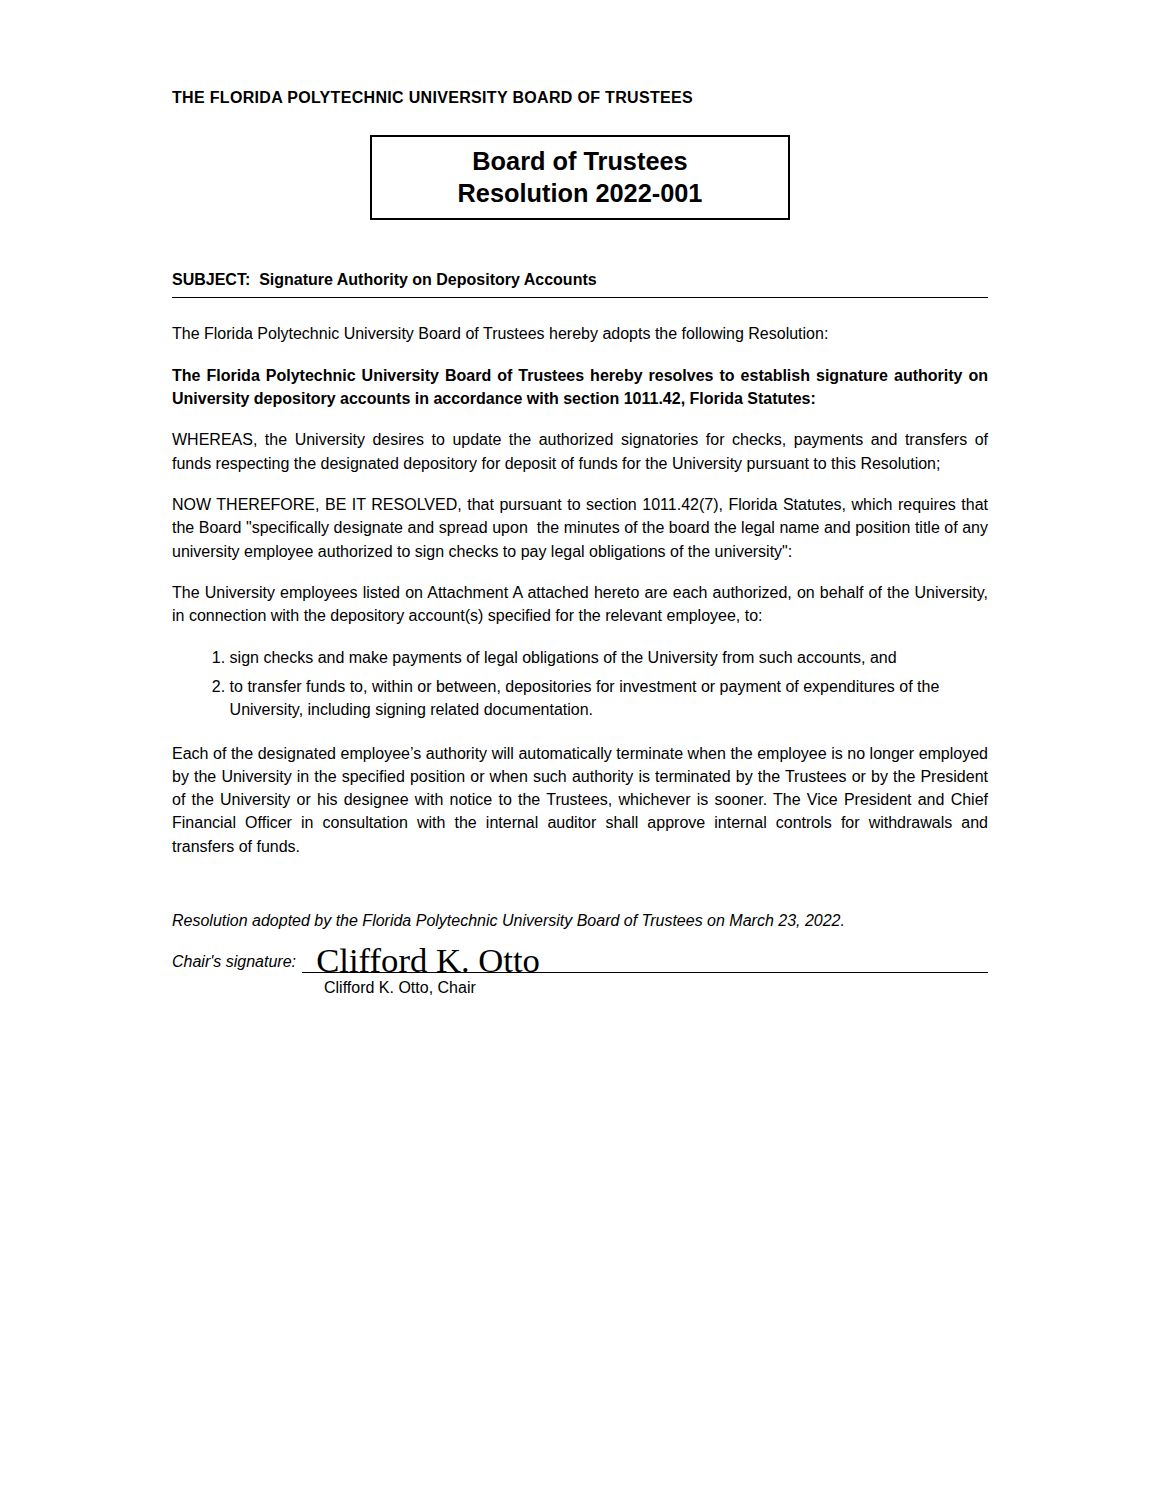THE FLORIDA POLYTECHNIC UNIVERSITY BOARD OF TRUSTEES
Board of Trustees
Resolution 2022-001
SUBJECT: Signature Authority on Depository Accounts
The Florida Polytechnic University Board of Trustees hereby adopts the following Resolution:
The Florida Polytechnic University Board of Trustees hereby resolves to establish signature authority on University depository accounts in accordance with section 1011.42, Florida Statutes:
WHEREAS, the University desires to update the authorized signatories for checks, payments and transfers of funds respecting the designated depository for deposit of funds for the University pursuant to this Resolution;
NOW THEREFORE, BE IT RESOLVED, that pursuant to section 1011.42(7), Florida Statutes, which requires that the Board "specifically designate and spread upon the minutes of the board the legal name and position title of any university employee authorized to sign checks to pay legal obligations of the university":
The University employees listed on Attachment A attached hereto are each authorized, on behalf of the University, in connection with the depository account(s) specified for the relevant employee, to:
sign checks and make payments of legal obligations of the University from such accounts, and
to transfer funds to, within or between, depositories for investment or payment of expenditures of the University, including signing related documentation.
Each of the designated employee’s authority will automatically terminate when the employee is no longer employed by the University in the specified position or when such authority is terminated by the Trustees or by the President of the University or his designee with notice to the Trustees, whichever is sooner. The Vice President and Chief Financial Officer in consultation with the internal auditor shall approve internal controls for withdrawals and transfers of funds.
\Resolution adopted by the Florida Polytechnic University Board of Trustees on March 23, 2022.
Chair's signature: Clifford K. Otto
Clifford K. Otto, Chair